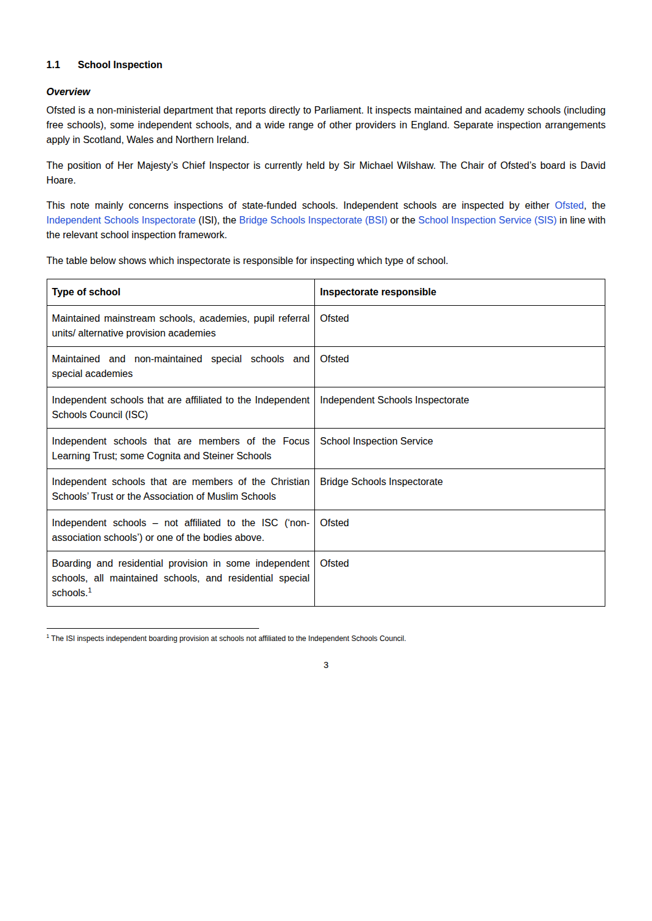1.1 School Inspection
Overview
Ofsted is a non-ministerial department that reports directly to Parliament. It inspects maintained and academy schools (including free schools), some independent schools, and a wide range of other providers in England. Separate inspection arrangements apply in Scotland, Wales and Northern Ireland.
The position of Her Majesty’s Chief Inspector is currently held by Sir Michael Wilshaw. The Chair of Ofsted’s board is David Hoare.
This note mainly concerns inspections of state-funded schools. Independent schools are inspected by either Ofsted, the Independent Schools Inspectorate (ISI), the Bridge Schools Inspectorate (BSI) or the School Inspection Service (SIS) in line with the relevant school inspection framework.
The table below shows which inspectorate is responsible for inspecting which type of school.
| Type of school | Inspectorate responsible |
| --- | --- |
| Maintained mainstream schools, academies, pupil referral units/ alternative provision academies | Ofsted |
| Maintained and non-maintained special schools and special academies | Ofsted |
| Independent schools that are affiliated to the Independent Schools Council (ISC) | Independent Schools Inspectorate |
| Independent schools that are members of the Focus Learning Trust; some Cognita and Steiner Schools | School Inspection Service |
| Independent schools that are members of the Christian Schools’ Trust or the Association of Muslim Schools | Bridge Schools Inspectorate |
| Independent schools – not affiliated to the ISC (‘non-association schools’) or one of the bodies above. | Ofsted |
| Boarding and residential provision in some independent schools, all maintained schools, and residential special schools. 1 | Ofsted |
1 The ISI inspects independent boarding provision at schools not affiliated to the Independent Schools Council.
3